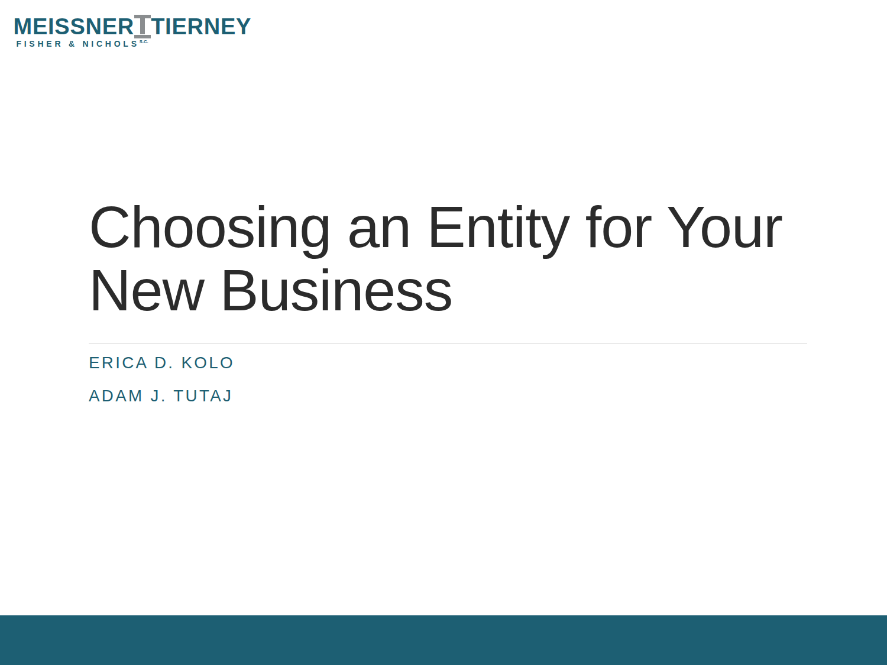MEISSNER TIERNEY
FISHER & NICHOLSS.C.
Choosing an Entity for Your New Business
Erica D. Kolo
Adam J. Tutaj